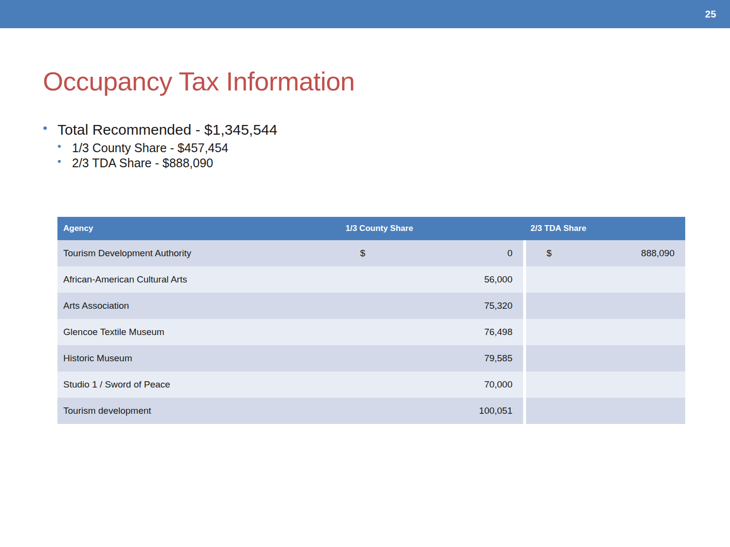25
Occupancy Tax Information
Total Recommended - $1,345,544
1/3 County Share - $457,454
2/3 TDA Share - $888,090
| Agency | 1/3 County Share | 2/3 TDA Share |
| --- | --- | --- |
| Tourism Development Authority | $ 0 | $ 888,090 |
| African-American Cultural Arts | 56,000 | |
| Arts Association | 75,320 | |
| Glencoe Textile Museum | 76,498 | |
| Historic Museum | 79,585 | |
| Studio 1 / Sword of Peace | 70,000 | |
| Tourism development | 100,051 | |